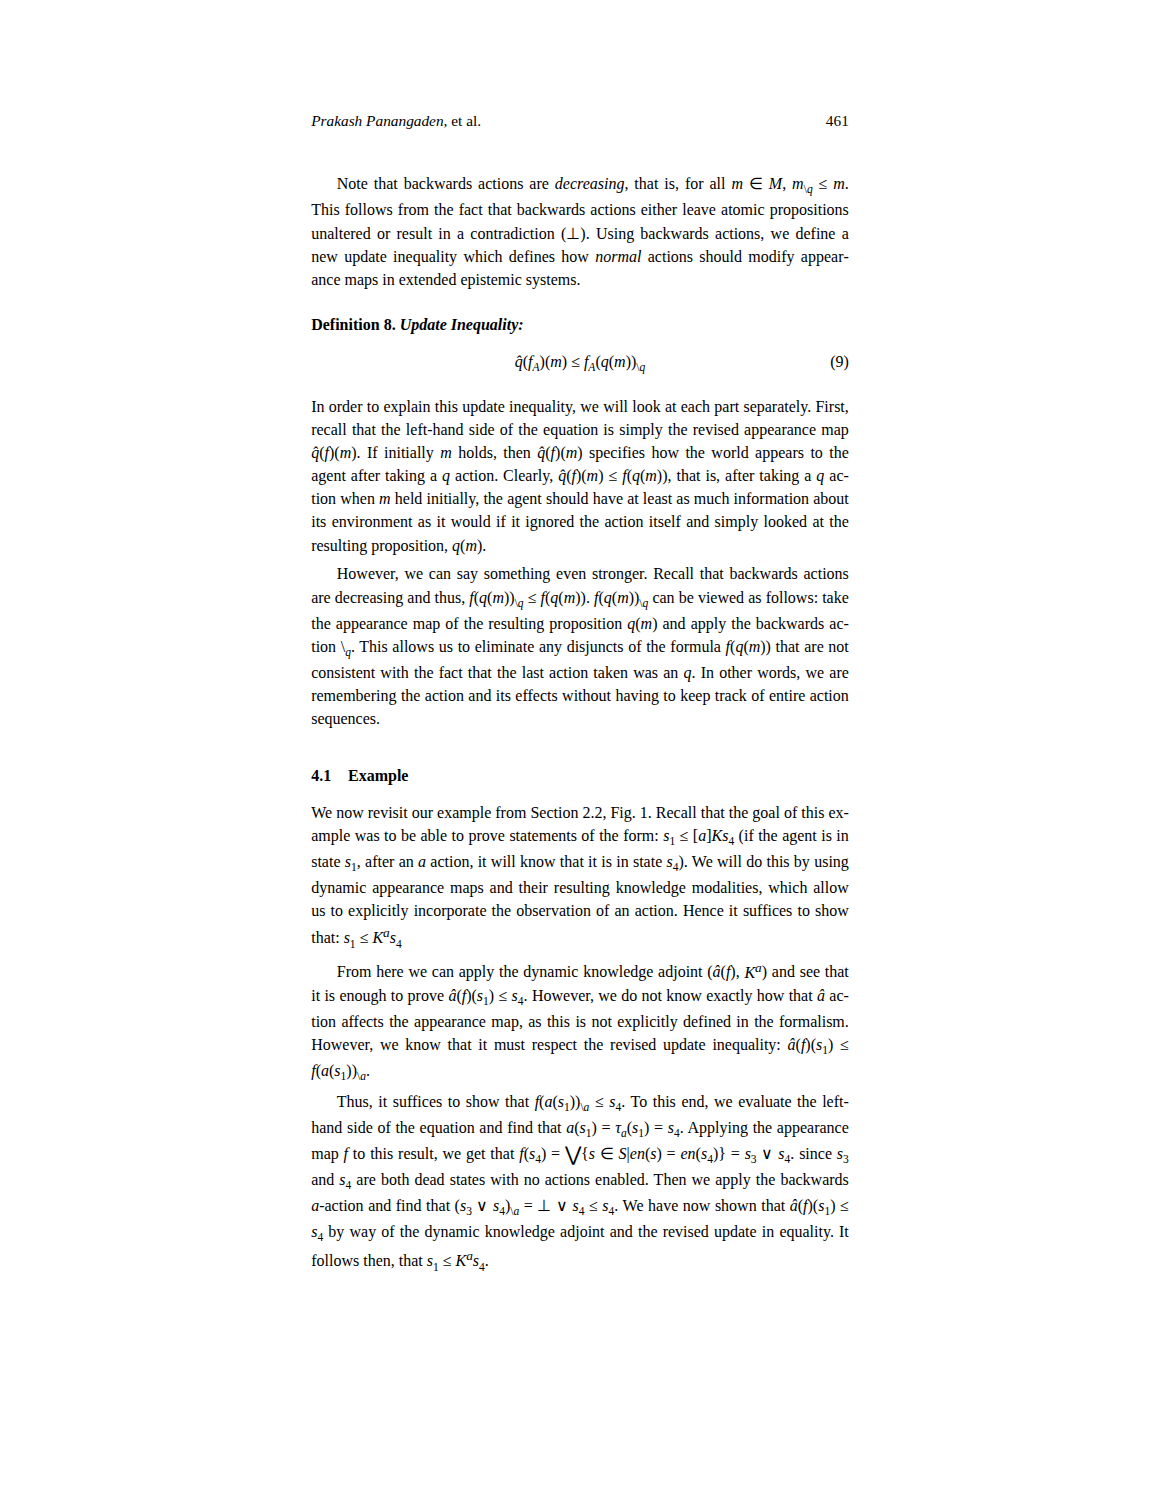Prakash Panangaden, et al.
461
Note that backwards actions are decreasing, that is, for all m ∈ M, m\q ≤ m. This follows from the fact that backwards actions either leave atomic propositions unaltered or result in a contradiction (⊥). Using backwards actions, we define a new update inequality which defines how normal actions should modify appearance maps in extended epistemic systems.
Definition 8. Update Inequality:
q̂(fA)(m) ≤ fA(q(m))\q (9)
In order to explain this update inequality, we will look at each part separately. First, recall that the left-hand side of the equation is simply the revised appearance map q̂(f)(m). If initially m holds, then q̂(f)(m) specifies how the world appears to the agent after taking a q action. Clearly, q̂(f)(m) ≤ f(q(m)), that is, after taking a q action when m held initially, the agent should have at least as much information about its environment as it would if it ignored the action itself and simply looked at the resulting proposition, q(m).
However, we can say something even stronger. Recall that backwards actions are decreasing and thus, f(q(m))\q ≤ f(q(m)). f(q(m))\q can be viewed as follows: take the appearance map of the resulting proposition q(m) and apply the backwards action \q. This allows us to eliminate any disjuncts of the formula f(q(m)) that are not consistent with the fact that the last action taken was an q. In other words, we are remembering the action and its effects without having to keep track of entire action sequences.
4.1 Example
We now revisit our example from Section 2.2, Fig. 1. Recall that the goal of this example was to be able to prove statements of the form: s1 ≤ [a]Ks4 (if the agent is in state s1, after an a action, it will know that it is in state s4). We will do this by using dynamic appearance maps and their resulting knowledge modalities, which allow us to explicitly incorporate the observation of an action. Hence it suffices to show that: s1 ≤ Kas4
From here we can apply the dynamic knowledge adjoint (â(f), Ka) and see that it is enough to prove â(f)(s1) ≤ s4. However, we do not know exactly how that â action affects the appearance map, as this is not explicitly defined in the formalism. However, we know that it must respect the revised update inequality: â(f)(s1) ≤ f(a(s1))\a.
Thus, it suffices to show that f(a(s1))\a ≤ s4. To this end, we evaluate the left-hand side of the equation and find that a(s1) = τa(s1) = s4. Applying the appearance map f to this result, we get that f(s4) = ⋁{s ∈ S|en(s) = en(s4)} = s3 ∨ s4. since s3 and s4 are both dead states with no actions enabled. Then we apply the backwards a-action and find that (s3 ∨ s4)\a = ⊥ ∨ s4 ≤ s4. We have now shown that â(f)(s1) ≤ s4 by way of the dynamic knowledge adjoint and the revised update in equality. It follows then, that s1 ≤ Kas4.